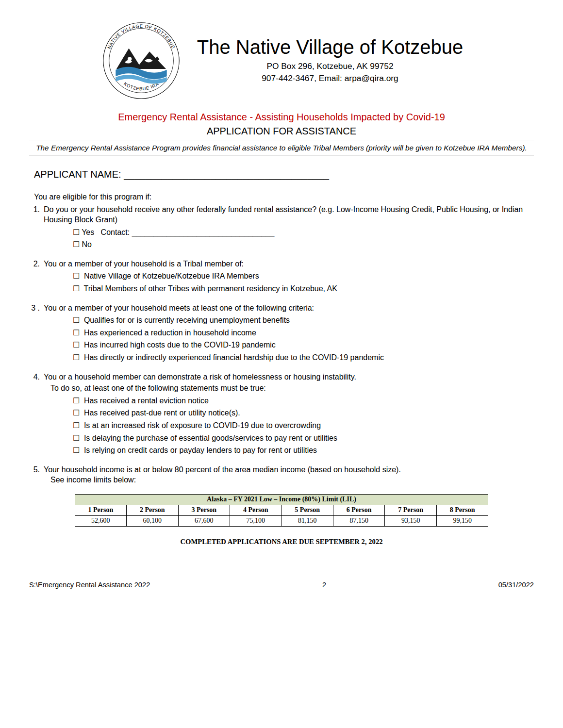NATIVE VILLAGE OF KOTZEBUE KOTZEBUE IRA
The Native Village of Kotzebue
PO Box 296, Kotzebue, AK 99752
907-442-3467, Email: arpa@qira.org
Emergency Rental Assistance - Assisting Households Impacted by Covid-19
APPLICATION FOR ASSISTANCE
The Emergency Rental Assistance Program provides financial assistance to eligible Tribal Members (priority will be given to Kotzebue IRA Members).
APPLICANT NAME: ______________________________________
You are eligible for this program if:
1.
Do you or your household receive any other federally funded rental assistance? (e.g. Low-Income Housing Credit, Public Housing, or Indian Housing Block Grant)
☐ Yes Contact: _________________________________
☐ No
2.
You or a member of your household is a Tribal member of:
☐ Native Village of Kotzebue/Kotzebue IRA Members
☐ Tribal Members of other Tribes with permanent residency in Kotzebue, AK
3 .
You or a member of your household meets at least one of the following criteria:
☐ Qualifies for or is currently receiving unemployment benefits
☐ Has experienced a reduction in household income
☐ Has incurred high costs due to the COVID-19 pandemic
☐ Has directly or indirectly experienced financial hardship due to the COVID-19 pandemic
4.
You or a household member can demonstrate a risk of homelessness or housing instability.
To do so, at least one of the following statements must be true:
☐ Has received a rental eviction notice
☐ Has received past-due rent or utility notice(s).
☐ Is at an increased risk of exposure to COVID-19 due to overcrowding
☐ Is delaying the purchase of essential goods/services to pay rent or utilities
☐ Is relying on credit cards or payday lenders to pay for rent or utilities
5.
Your household income is at or below 80 percent of the area median income (based on household size).
See income limits below:
| Alaska – FY 2021 Low – Income (80%) Limit (LIL) |
| --- |
| 1 Person | 2 Person | 3 Person | 4 Person | 5 Person | 6 Person | 7 Person | 8 Person |
| 52,600 | 60,100 | 67,600 | 75,100 | 81,150 | 87,150 | 93,150 | 99,150 |
COMPLETED APPLICATIONS ARE DUE SEPTEMBER 2, 2022
S:\Emergency Rental Assistance 2022
2
05/31/2022